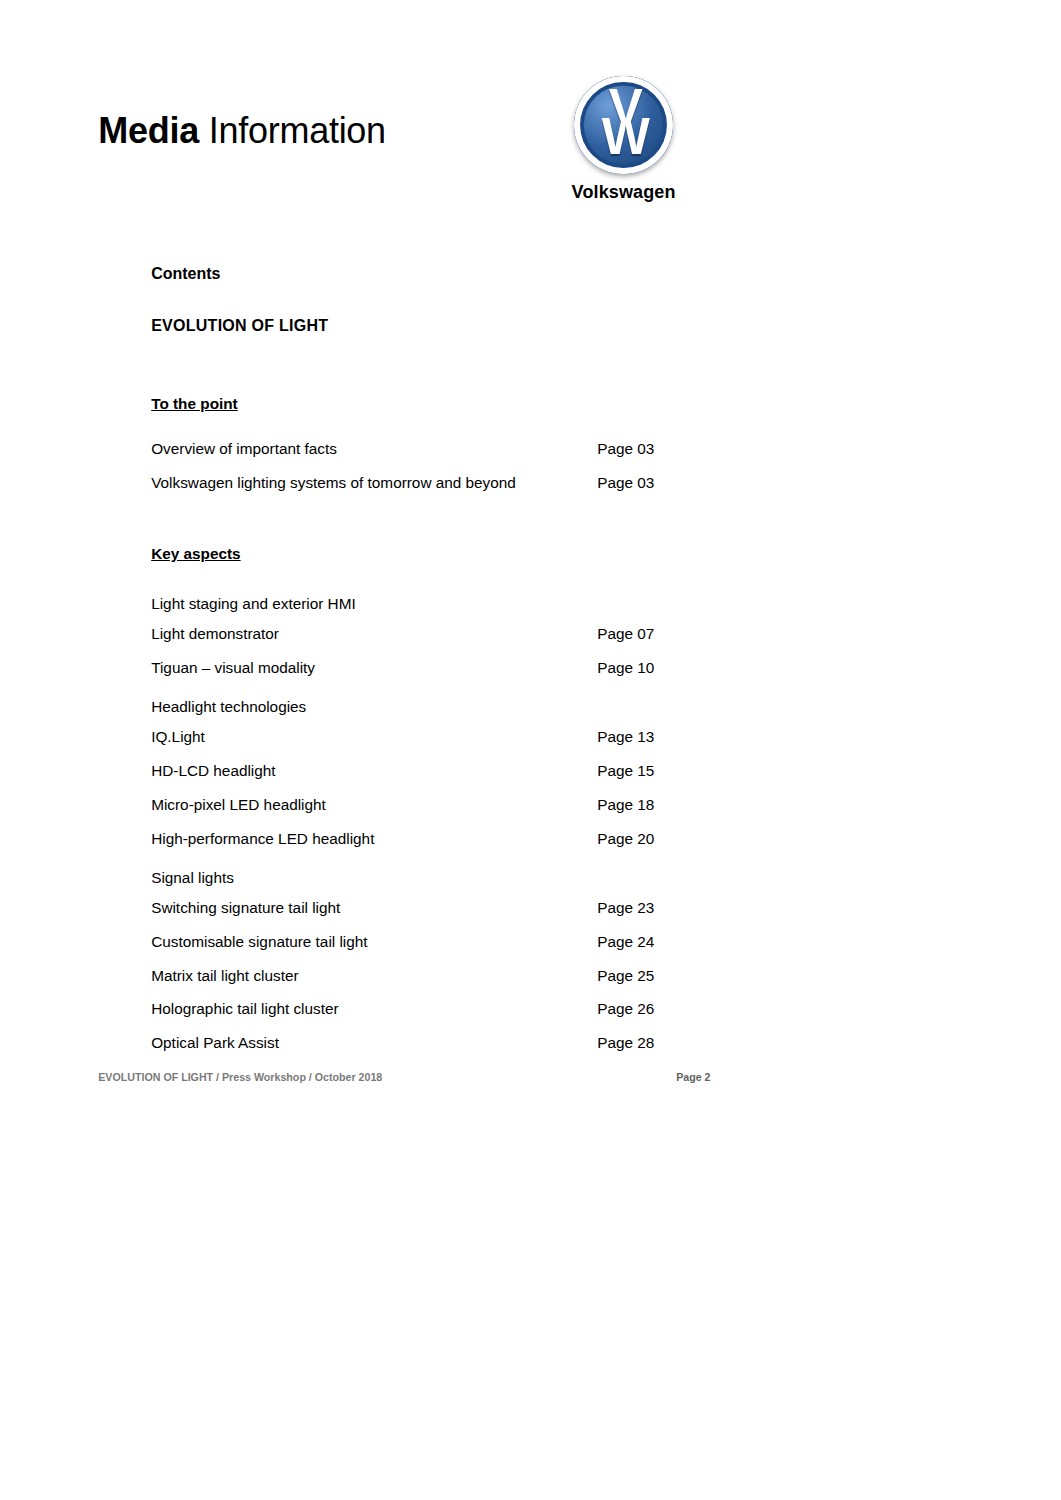Media Information
V W
Volkswagen
Contents
EVOLUTION OF LIGHT
To the point
| Overview of important facts | Page 03 |
| Volkswagen lighting systems of tomorrow and beyond | Page 03 |
Key aspects
| Light staging and exterior HMI | |
| Light demonstrator | Page 07 |
| Tiguan – visual modality | Page 10 |
| Headlight technologies | |
| IQ.Light | Page 13 |
| HD-LCD headlight | Page 15 |
| Micro-pixel LED headlight | Page 18 |
| High-performance LED headlight | Page 20 |
| Signal lights | |
| Switching signature tail light | Page 23 |
| Customisable signature tail light | Page 24 |
| Matrix tail light cluster | Page 25 |
| Holographic tail light cluster | Page 26 |
| Optical Park Assist | Page 28 |
EVOLUTION OF LIGHT / Press Workshop / October 2018
Page 2